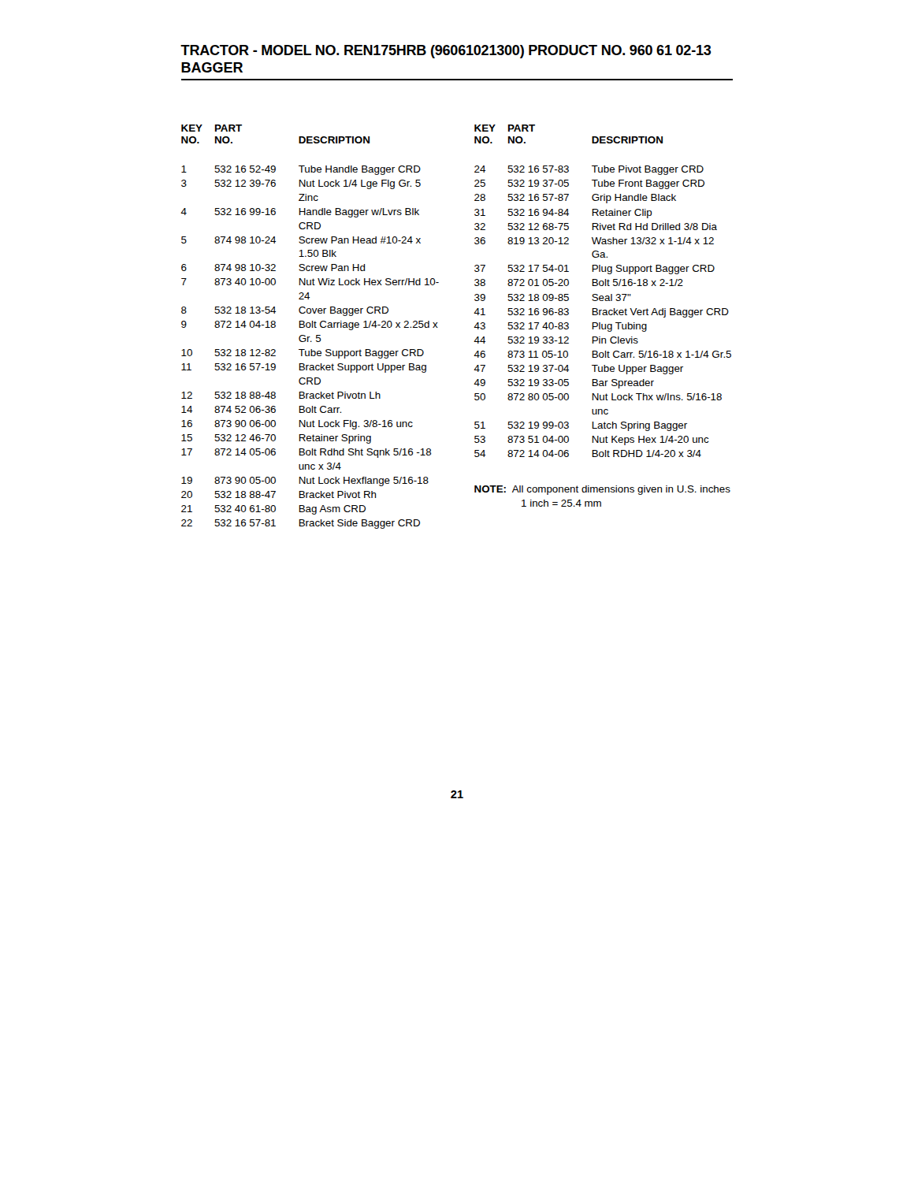TRACTOR - MODEL NO. REN175HRB (96061021300) PRODUCT NO. 960 61 02-13
BAGGER
| KEY NO. | PART NO. | DESCRIPTION |
| --- | --- | --- |
| 1 | 532 16 52-49 | Tube Handle Bagger CRD |
| 3 | 532 12 39-76 | Nut Lock 1/4 Lge Flg Gr. 5 Zinc |
| 4 | 532 16 99-16 | Handle Bagger w/Lvrs Blk CRD |
| 5 | 874 98 10-24 | Screw Pan Head #10-24 x 1.50 Blk |
| 6 | 874 98 10-32 | Screw Pan Hd |
| 7 | 873 40 10-00 | Nut Wiz Lock Hex Serr/Hd 10-24 |
| 8 | 532 18 13-54 | Cover Bagger CRD |
| 9 | 872 14 04-18 | Bolt Carriage 1/4-20 x 2.25d x Gr. 5 |
| 10 | 532 18 12-82 | Tube Support Bagger CRD |
| 11 | 532 16 57-19 | Bracket Support Upper Bag CRD |
| 12 | 532 18 88-48 | Bracket Pivotn Lh |
| 14 | 874 52 06-36 | Bolt Carr. |
| 16 | 873 90 06-00 | Nut Lock Flg. 3/8-16 unc |
| 15 | 532 12 46-70 | Retainer Spring |
| 17 | 872 14 05-06 | Bolt Rdhd Sht Sqnk 5/16 -18 |
| | | unc x 3/4 |
| 19 | 873 90 05-00 | Nut Lock Hexflange 5/16-18 |
| 20 | 532 18 88-47 | Bracket Pivot Rh |
| 21 | 532 40 61-80 | Bag Asm CRD |
| 22 | 532 16 57-81 | Bracket Side Bagger CRD |
| KEY NO. | PART NO. | DESCRIPTION |
| --- | --- | --- |
| 24 | 532 16 57-83 | Tube Pivot Bagger CRD |
| 25 | 532 19 37-05 | Tube Front Bagger CRD |
| 28 | 532 16 57-87 | Grip Handle Black |
| 31 | 532 16 94-84 | Retainer Clip |
| 32 | 532 12 68-75 | Rivet Rd Hd Drilled 3/8 Dia |
| 36 | 819 13 20-12 | Washer 13/32 x 1-1/4 x 12 Ga. |
| 37 | 532 17 54-01 | Plug Support Bagger CRD |
| 38 | 872 01 05-20 | Bolt 5/16-18 x 2-1/2 |
| 39 | 532 18 09-85 | Seal 37" |
| 41 | 532 16 96-83 | Bracket Vert Adj Bagger CRD |
| 43 | 532 17 40-83 | Plug Tubing |
| 44 | 532 19 33-12 | Pin Clevis |
| 46 | 873 11 05-10 | Bolt Carr. 5/16-18 x 1-1/4 Gr.5 |
| 47 | 532 19 37-04 | Tube Upper Bagger |
| 49 | 532 19 33-05 | Bar Spreader |
| 50 | 872 80 05-00 | Nut Lock Thx w/Ins. 5/16-18 unc |
| 51 | 532 19 99-03 | Latch Spring Bagger |
| 53 | 873 51 04-00 | Nut Keps Hex 1/4-20 unc |
| 54 | 872 14 04-06 | Bolt RDHD 1/4-20 x 3/4 |
NOTE: All component dimensions given in U.S. inches 1 inch = 25.4 mm
21